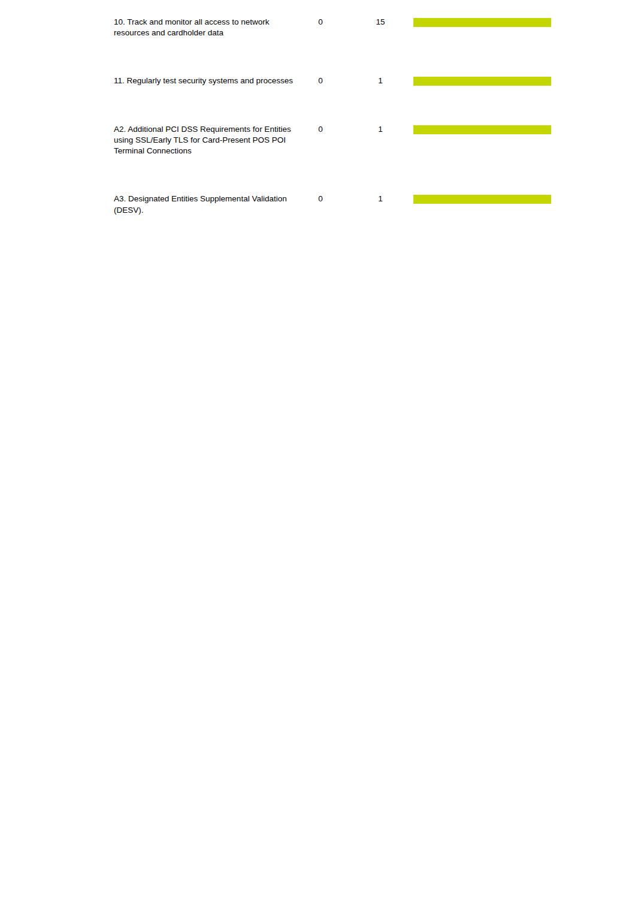| 10. Track and monitor all access to network resources and cardholder data | 0 | 15 | |
| 11. Regularly test security systems and processes | 0 | 1 | |
| A2. Additional PCI DSS Requirements for Entities using SSL/Early TLS for Card-Present POS POI Terminal Connections | 0 | 1 | |
| A3. Designated Entities Supplemental Validation (DESV). | 0 | 1 | |